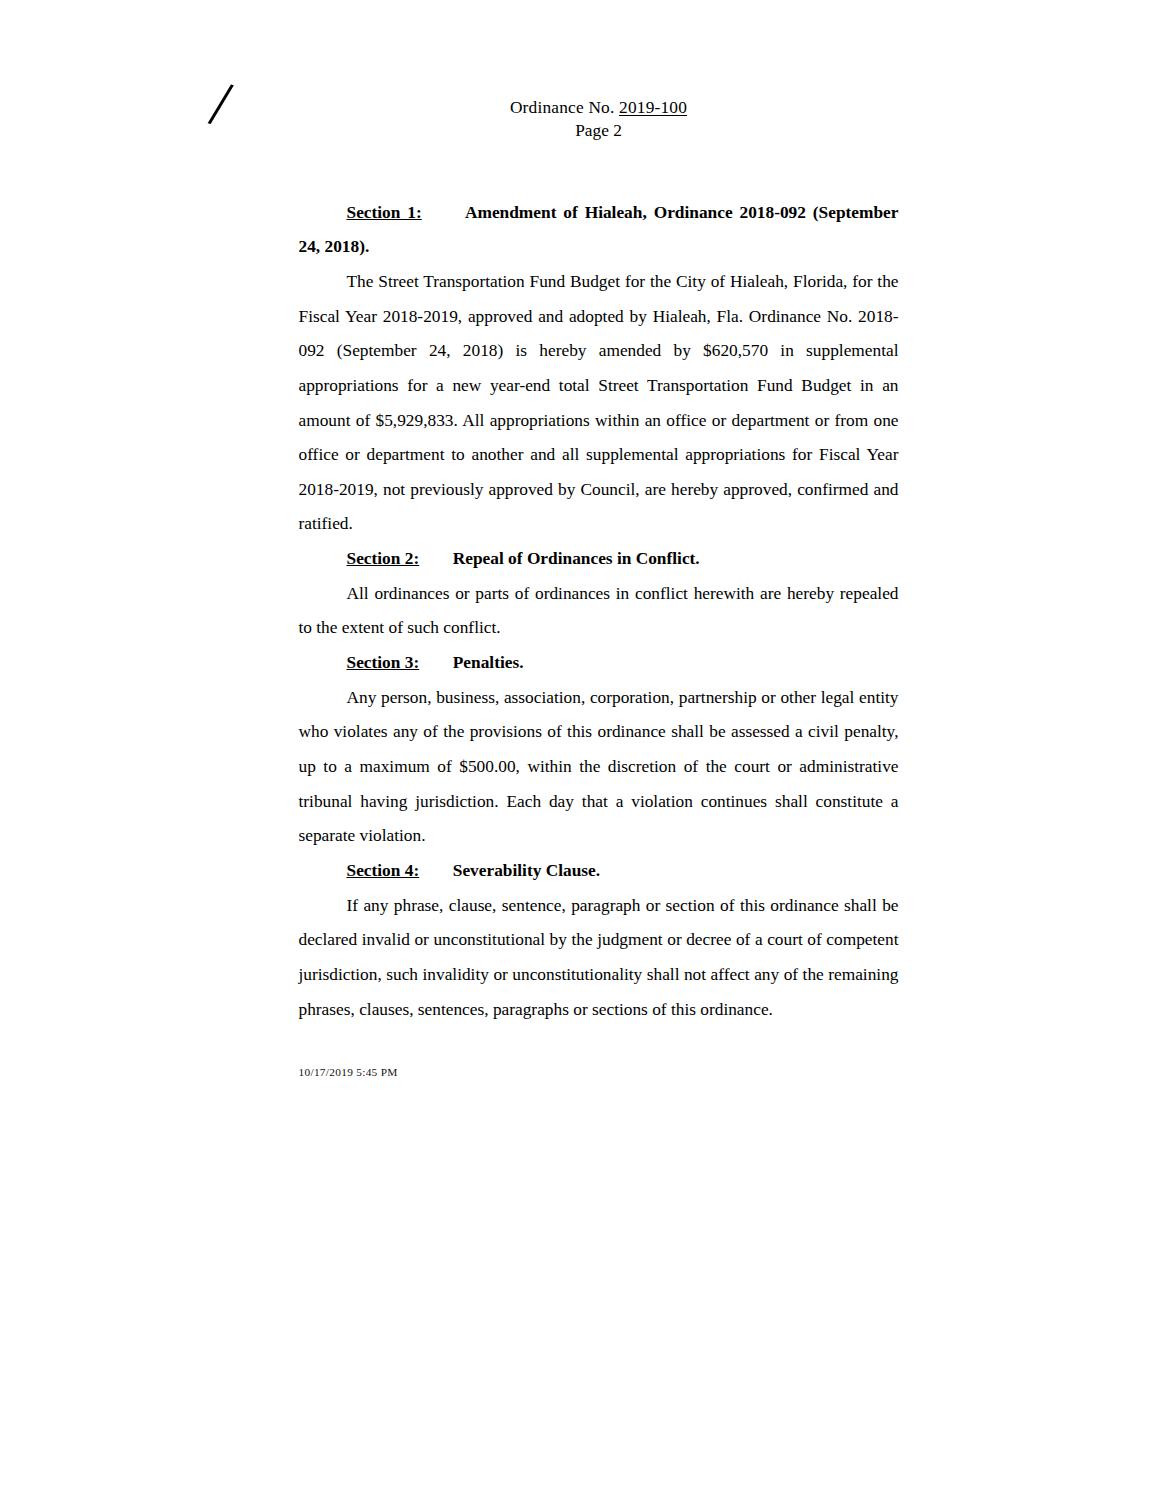/
Ordinance No. 2019-100
Page 2
Section 1: Amendment of Hialeah, Ordinance 2018-092 (September 24, 2018).
The Street Transportation Fund Budget for the City of Hialeah, Florida, for the Fiscal Year 2018-2019, approved and adopted by Hialeah, Fla. Ordinance No. 2018-092 (September 24, 2018) is hereby amended by $620,570 in supplemental appropriations for a new year-end total Street Transportation Fund Budget in an amount of $5,929,833. All appropriations within an office or department or from one office or department to another and all supplemental appropriations for Fiscal Year 2018-2019, not previously approved by Council, are hereby approved, confirmed and ratified.
Section 2: Repeal of Ordinances in Conflict.
All ordinances or parts of ordinances in conflict herewith are hereby repealed to the extent of such conflict.
Section 3: Penalties.
Any person, business, association, corporation, partnership or other legal entity who violates any of the provisions of this ordinance shall be assessed a civil penalty, up to a maximum of $500.00, within the discretion of the court or administrative tribunal having jurisdiction. Each day that a violation continues shall constitute a separate violation.
Section 4: Severability Clause.
If any phrase, clause, sentence, paragraph or section of this ordinance shall be declared invalid or unconstitutional by the judgment or decree of a court of competent jurisdiction, such invalidity or unconstitutionality shall not affect any of the remaining phrases, clauses, sentences, paragraphs or sections of this ordinance.
10/17/2019 5:45 PM